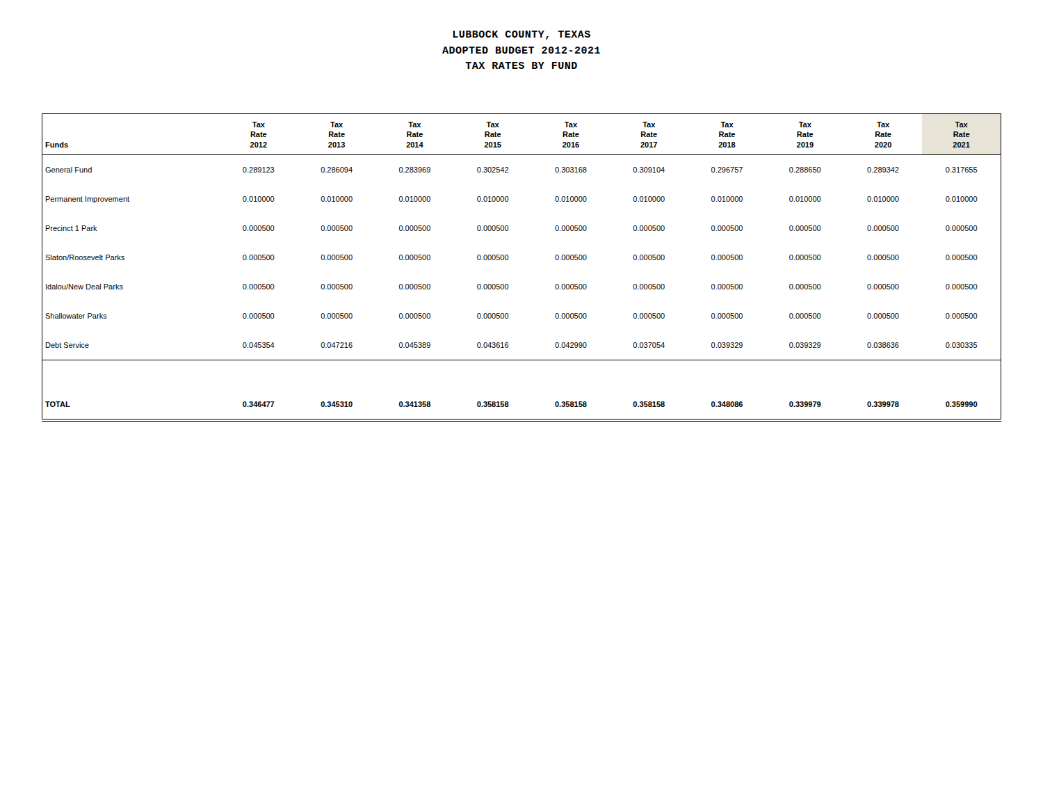LUBBOCK COUNTY, TEXAS
ADOPTED BUDGET 2012-2021
TAX RATES BY FUND
| Funds | Tax Rate 2012 | Tax Rate 2013 | Tax Rate 2014 | Tax Rate 2015 | Tax Rate 2016 | Tax Rate 2017 | Tax Rate 2018 | Tax Rate 2019 | Tax Rate 2020 | Tax Rate 2021 |
| --- | --- | --- | --- | --- | --- | --- | --- | --- | --- | --- |
| General Fund | 0.289123 | 0.286094 | 0.283969 | 0.302542 | 0.303168 | 0.309104 | 0.296757 | 0.288650 | 0.289342 | 0.317655 |
| Permanent Improvement | 0.010000 | 0.010000 | 0.010000 | 0.010000 | 0.010000 | 0.010000 | 0.010000 | 0.010000 | 0.010000 | 0.010000 |
| Precinct 1 Park | 0.000500 | 0.000500 | 0.000500 | 0.000500 | 0.000500 | 0.000500 | 0.000500 | 0.000500 | 0.000500 | 0.000500 |
| Slaton/Roosevelt Parks | 0.000500 | 0.000500 | 0.000500 | 0.000500 | 0.000500 | 0.000500 | 0.000500 | 0.000500 | 0.000500 | 0.000500 |
| Idalou/New Deal Parks | 0.000500 | 0.000500 | 0.000500 | 0.000500 | 0.000500 | 0.000500 | 0.000500 | 0.000500 | 0.000500 | 0.000500 |
| Shallowater Parks | 0.000500 | 0.000500 | 0.000500 | 0.000500 | 0.000500 | 0.000500 | 0.000500 | 0.000500 | 0.000500 | 0.000500 |
| Debt Service | 0.045354 | 0.047216 | 0.045389 | 0.043616 | 0.042990 | 0.037054 | 0.039329 | 0.039329 | 0.038636 | 0.030335 |
| TOTAL | 0.346477 | 0.345310 | 0.341358 | 0.358158 | 0.358158 | 0.358158 | 0.348086 | 0.339979 | 0.339978 | 0.359990 |